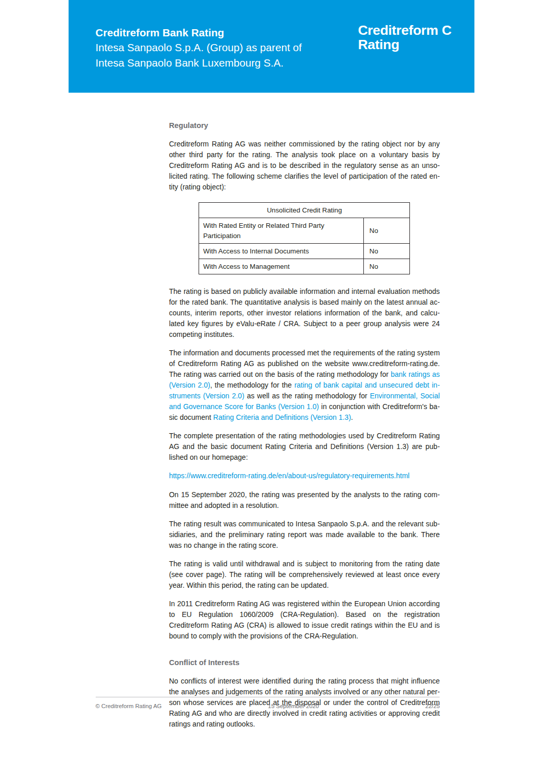Creditreform Bank Rating
Intesa Sanpaolo S.p.A. (Group) as parent of
Intesa Sanpaolo Bank Luxembourg S.A.
Creditreform C Rating
Regulatory
Creditreform Rating AG was neither commissioned by the rating object nor by any other third party for the rating. The analysis took place on a voluntary basis by Creditreform Rating AG and is to be described in the regulatory sense as an unsolicited rating. The following scheme clarifies the level of participation of the rated entity (rating object):
| Unsolicited Credit Rating |
| --- |
| With Rated Entity or Related Third Party Participation | No |
| With Access to Internal Documents | No |
| With Access to Management | No |
The rating is based on publicly available information and internal evaluation methods for the rated bank. The quantitative analysis is based mainly on the latest annual accounts, interim reports, other investor relations information of the bank, and calculated key figures by eValu-eRate / CRA. Subject to a peer group analysis were 24 competing institutes.
The information and documents processed met the requirements of the rating system of Creditreform Rating AG as published on the website www.creditreform-rating.de. The rating was carried out on the basis of the rating methodology for bank ratings as (Version 2.0), the methodology for the rating of bank capital and unsecured debt instruments (Version 2.0) as well as the rating methodology for Environmental, Social and Governance Score for Banks (Version 1.0) in conjunction with Creditreform's basic document Rating Criteria and Definitions (Version 1.3).
The complete presentation of the rating methodologies used by Creditreform Rating AG and the basic document Rating Criteria and Definitions (Version 1.3) are published on our homepage:
https://www.creditreform-rating.de/en/about-us/regulatory-requirements.html
On 15 September 2020, the rating was presented by the analysts to the rating committee and adopted in a resolution.
The rating result was communicated to Intesa Sanpaolo S.p.A. and the relevant subsidiaries, and the preliminary rating report was made available to the bank. There was no change in the rating score.
The rating is valid until withdrawal and is subject to monitoring from the rating date (see cover page). The rating will be comprehensively reviewed at least once every year. Within this period, the rating can be updated.
In 2011 Creditreform Rating AG was registered within the European Union according to EU Regulation 1060/2009 (CRA-Regulation). Based on the registration Creditreform Rating AG (CRA) is allowed to issue credit ratings within the EU and is bound to comply with the provisions of the CRA-Regulation.
Conflict of Interests
No conflicts of interest were identified during the rating process that might influence the analyses and judgements of the rating analysts involved or any other natural person whose services are placed at the disposal or under the control of Creditreform Rating AG and who are directly involved in credit rating activities or approving credit ratings and rating outlooks.
© Creditreform Rating AG
15 September 2020
22/25